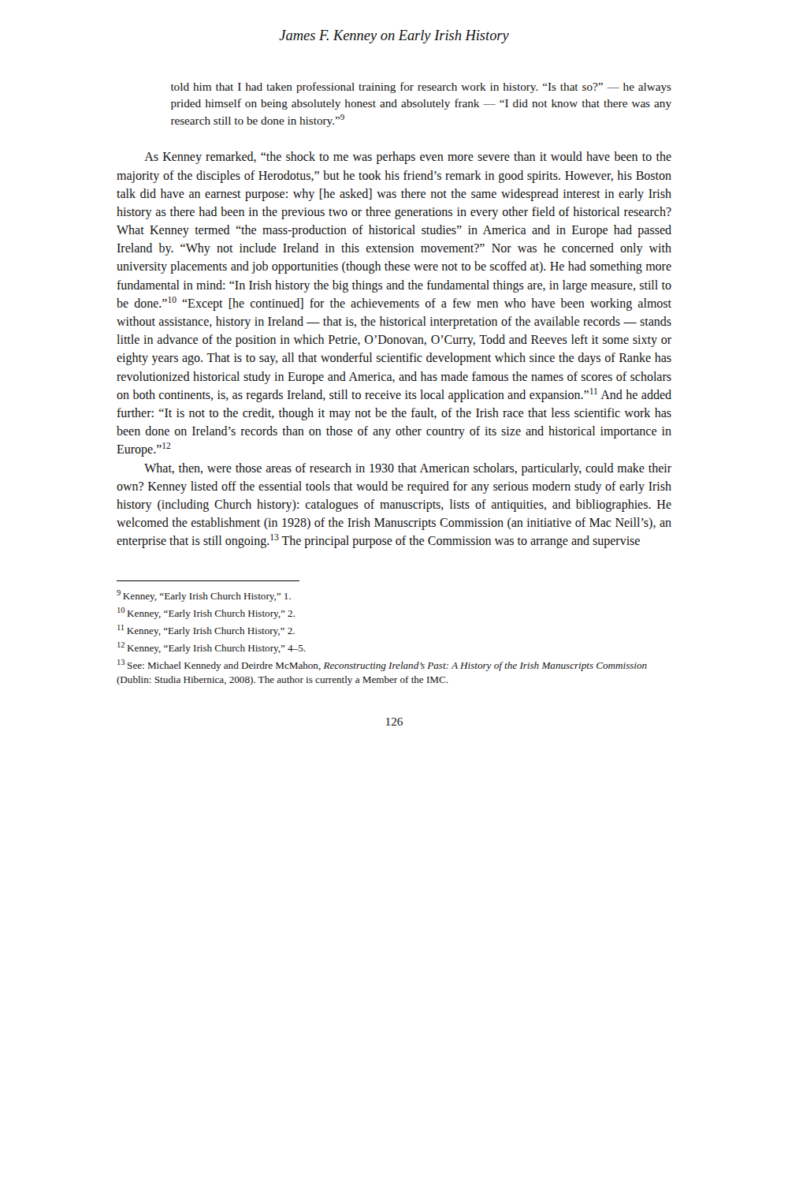James F. Kenney on Early Irish History
told him that I had taken professional training for research work in history. “Is that so?” — he always prided himself on being absolutely honest and absolutely frank — “I did not know that there was any research still to be done in history.”9
As Kenney remarked, “the shock to me was perhaps even more severe than it would have been to the majority of the disciples of Herodotus,” but he took his friend’s remark in good spirits. However, his Boston talk did have an earnest purpose: why [he asked] was there not the same widespread interest in early Irish history as there had been in the previous two or three generations in every other field of historical research? What Kenney termed “the mass-production of historical studies” in America and in Europe had passed Ireland by. “Why not include Ireland in this extension movement?” Nor was he concerned only with university placements and job opportunities (though these were not to be scoffed at). He had something more fundamental in mind: “In Irish history the big things and the fundamental things are, in large measure, still to be done.”10 “Except [he continued] for the achievements of a few men who have been working almost without assistance, history in Ireland — that is, the historical interpretation of the available records — stands little in advance of the position in which Petrie, O’Donovan, O’Curry, Todd and Reeves left it some sixty or eighty years ago. That is to say, all that wonderful scientific development which since the days of Ranke has revolutionized historical study in Europe and America, and has made famous the names of scores of scholars on both continents, is, as regards Ireland, still to receive its local application and expansion.”11 And he added further: “It is not to the credit, though it may not be the fault, of the Irish race that less scientific work has been done on Ireland’s records than on those of any other country of its size and historical importance in Europe.”12
What, then, were those areas of research in 1930 that American scholars, particularly, could make their own? Kenney listed off the essential tools that would be required for any serious modern study of early Irish history (including Church history): catalogues of manuscripts, lists of antiquities, and bibliographies. He welcomed the establishment (in 1928) of the Irish Manuscripts Commission (an initiative of Mac Neill’s), an enterprise that is still ongoing.13 The principal purpose of the Commission was to arrange and supervise
9 Kenney, “Early Irish Church History,” 1.
10 Kenney, “Early Irish Church History,” 2.
11 Kenney, “Early Irish Church History,” 2.
12 Kenney, “Early Irish Church History,” 4–5.
13 See: Michael Kennedy and Deirdre McMahon, Reconstructing Ireland’s Past: A History of the Irish Manuscripts Commission (Dublin: Studia Hibernica, 2008). The author is currently a Member of the IMC.
126